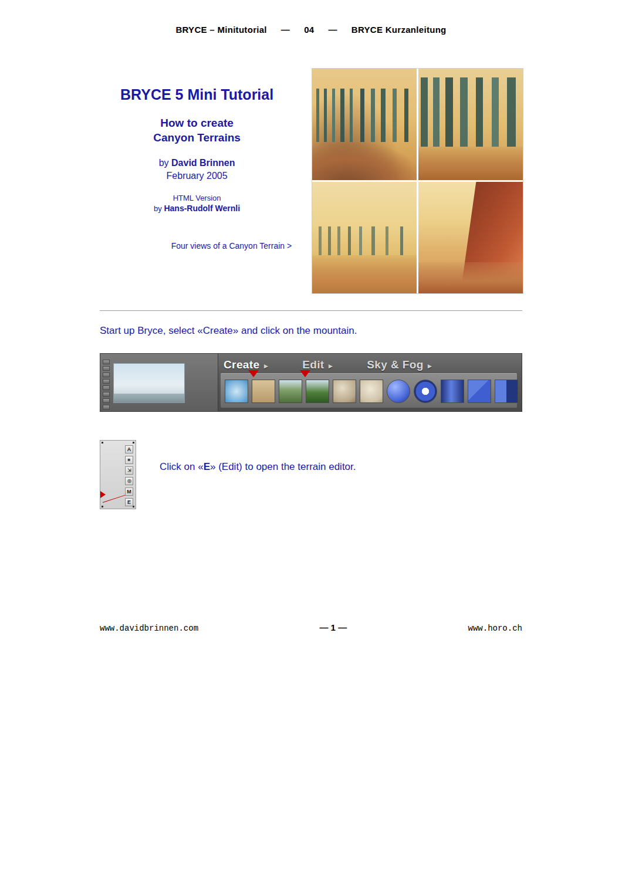BRYCE – Minitutorial — 04 — BRYCE Kurzanleitung
BRYCE 5 Mini Tutorial
How to create
Canyon Terrains
by David Brinnen
February 2005
HTML Version
by Hans-Rudolf Wernli
Four views of a Canyon Terrain >
Start up Bryce, select «Create» and click on the mountain.
Create ▸ Edit ▸ Sky & Fog ▸
A ■ ⇲ ◎ M E
Click on «E» (Edit) to open the terrain editor.
www.davidbrinnen.com — 1 — www.horo.ch